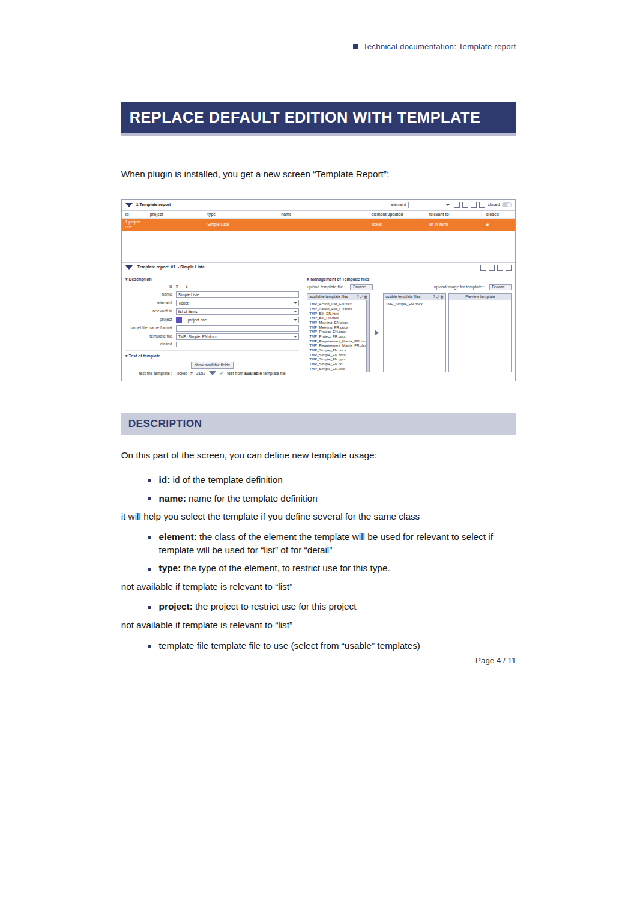Technical documentation: Template report
Replace default edition with template
When plugin is installed, you get a new screen “Template Report”:
1 Template report
element closed
| id | project | type | name | element updated | relevant to | closed |
| --- | --- | --- | --- | --- | --- | --- |
| 1 project one | | Simple Liste | | Ticket | list of items | ■ |
Template report #1 - Simple Liste
Description
id # 1
name Simple Liste
element Ticket
relevant to list of items
project project one
target file name format
template file TMP_Simple_EN.docx
closed
Test of template
show available fields
test the template : Ticket # 3152 ✔ test from available template file
Management of Template files
upload template file : Browse… upload image for template : Browse…
available template files ? ⤢ 🗑
TMP_Action_List_EN.xlsx
TMP_Action_List_FR.html
TMP_Bill_EN.html
TMP_Bill_FR.html
TMP_Meeting_EN.docx
TMP_Meeting_FR.docx
TMP_Project_EN.pptx
TMP_Project_FR.pptx
TMP_Requirement_Matrix_EN.xlsx
TMP_Requirement_Matrix_FR.xlsx
TMP_Simple_EN.docx
TMP_Simple_EN.html
TMP_Simple_EN.pptx
TMP_Simple_EN.txt
TMP_Simple_EN.xlsx
usable template files ? ⤢ 🗑
TMP_Simple_EN.docx
Preview template
Description
On this part of the screen, you can define new template usage:
id: id of the template definition
name: name for the template definition
it will help you select the template if you define several for the same class
element: the class of the element the template will be used for relevant to select if template will be used for “list” of for “detail”
type: the type of the element, to restrict use for this type.
not available if template is relevant to “list”
project: the project to restrict use for this project
not available if template is relevant to “list”
template file template file to use (select from “usable” templates)
Page 4 / 11